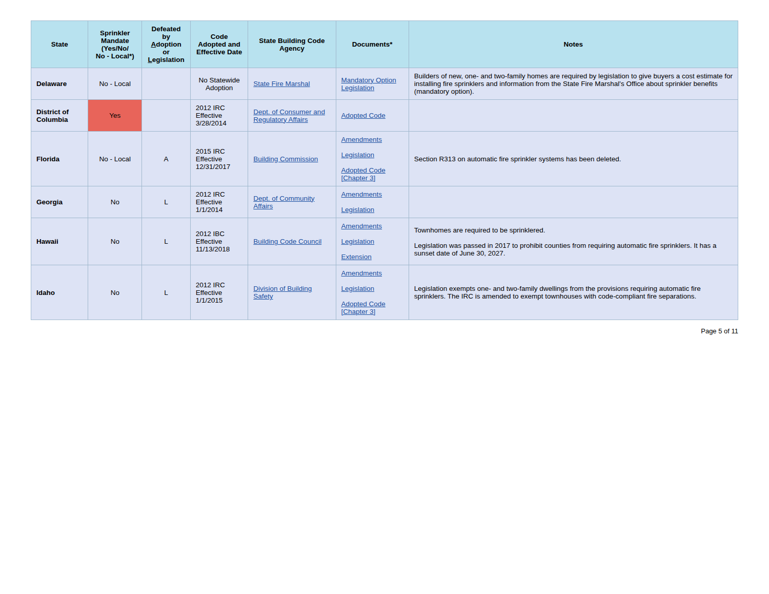| State | Sprinkler Mandate (Yes/No/ No - Local*) | Defeated by A doption or L egislation | Code Adopted and Effective Date | State Building Code Agency | Documents* | Notes |
| --- | --- | --- | --- | --- | --- | --- |
| Delaware | No - Local | | No Statewide Adoption | State Fire Marshal | Mandatory Option Legislation | Builders of new, one- and two-family homes are required by legislation to give buyers a cost estimate for installing fire sprinklers and information from the State Fire Marshal's Office about sprinkler benefits (mandatory option). |
| District of Columbia | Yes | | 2012 IRC Effective 3/28/2014 | Dept. of Consumer and Regulatory Affairs | Adopted Code | |
| Florida | No - Local | A | 2015 IRC Effective 12/31/2017 | Building Commission | Amendments Legislation Adopted Code [Chapter 3] | Section R313 on automatic fire sprinkler systems has been deleted. |
| Georgia | No | L | 2012 IRC Effective 1/1/2014 | Dept. of Community Affairs | Amendments Legislation | |
| Hawaii | No | L | 2012 IBC Effective 11/13/2018 | Building Code Council | Amendments Legislation Extension | Townhomes are required to be sprinklered. Legislation was passed in 2017 to prohibit counties from requiring automatic fire sprinklers. It has a sunset date of June 30, 2027. |
| Idaho | No | L | 2012 IRC Effective 1/1/2015 | Division of Building Safety | Amendments Legislation Adopted Code [Chapter 3] | Legislation exempts one- and two-family dwellings from the provisions requiring automatic fire sprinklers. The IRC is amended to exempt townhouses with code-compliant fire separations. |
Page 5 of 11